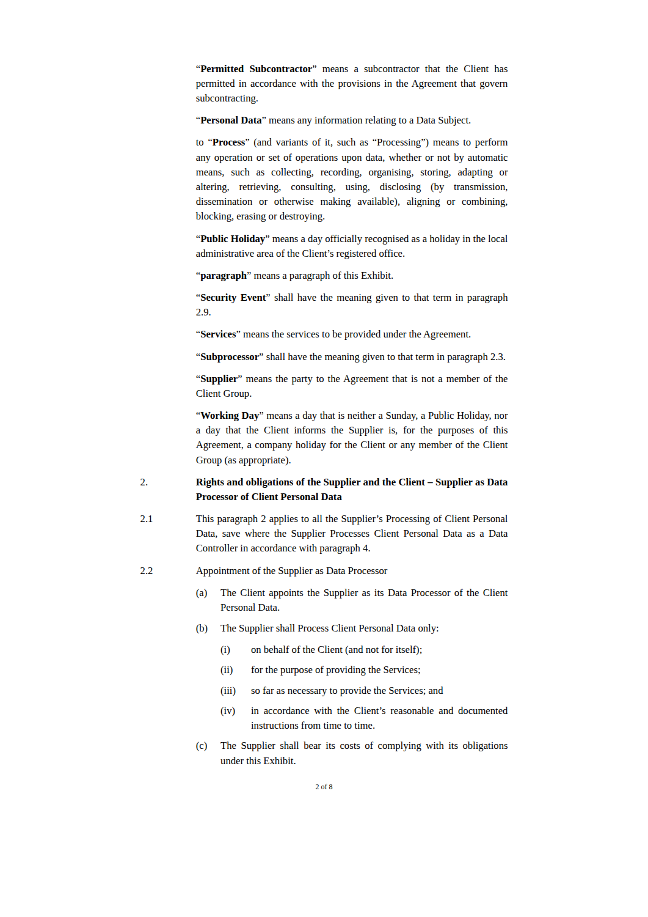“Permitted Subcontractor” means a subcontractor that the Client has permitted in accordance with the provisions in the Agreement that govern subcontracting.
“Personal Data” means any information relating to a Data Subject.
to “Process” (and variants of it, such as “Processing”) means to perform any operation or set of operations upon data, whether or not by automatic means, such as collecting, recording, organising, storing, adapting or altering, retrieving, consulting, using, disclosing (by transmission, dissemination or otherwise making available), aligning or combining, blocking, erasing or destroying.
“Public Holiday” means a day officially recognised as a holiday in the local administrative area of the Client’s registered office.
“paragraph” means a paragraph of this Exhibit.
“Security Event” shall have the meaning given to that term in paragraph 2.9.
“Services” means the services to be provided under the Agreement.
“Subprocessor” shall have the meaning given to that term in paragraph 2.3.
“Supplier” means the party to the Agreement that is not a member of the Client Group.
“Working Day” means a day that is neither a Sunday, a Public Holiday, nor a day that the Client informs the Supplier is, for the purposes of this Agreement, a company holiday for the Client or any member of the Client Group (as appropriate).
2.
Rights and obligations of the Supplier and the Client – Supplier as Data Processor of Client Personal Data
2.1
This paragraph 2 applies to all the Supplier’s Processing of Client Personal Data, save where the Supplier Processes Client Personal Data as a Data Controller in accordance with paragraph 4.
2.2
Appointment of the Supplier as Data Processor
(a)
The Client appoints the Supplier as its Data Processor of the Client Personal Data.
(b)
The Supplier shall Process Client Personal Data only:
(i)
on behalf of the Client (and not for itself);
(ii)
for the purpose of providing the Services;
(iii)
so far as necessary to provide the Services; and
(iv)
in accordance with the Client’s reasonable and documented instructions from time to time.
(c)
The Supplier shall bear its costs of complying with its obligations under this Exhibit.
2 of 8